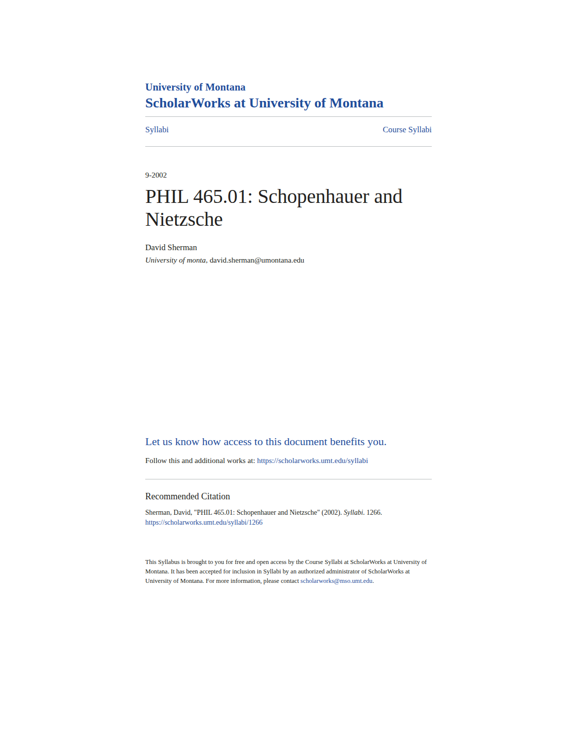University of Montana
ScholarWorks at University of Montana
Syllabi
Course Syllabi
9-2002
PHIL 465.01: Schopenhauer and Nietzsche
David Sherman
University of monta, david.sherman@umontana.edu
Let us know how access to this document benefits you.
Follow this and additional works at: https://scholarworks.umt.edu/syllabi
Recommended Citation
Sherman, David, "PHIL 465.01: Schopenhauer and Nietzsche" (2002). Syllabi. 1266.
https://scholarworks.umt.edu/syllabi/1266
This Syllabus is brought to you for free and open access by the Course Syllabi at ScholarWorks at University of Montana. It has been accepted for inclusion in Syllabi by an authorized administrator of ScholarWorks at University of Montana. For more information, please contact scholarworks@mso.umt.edu.